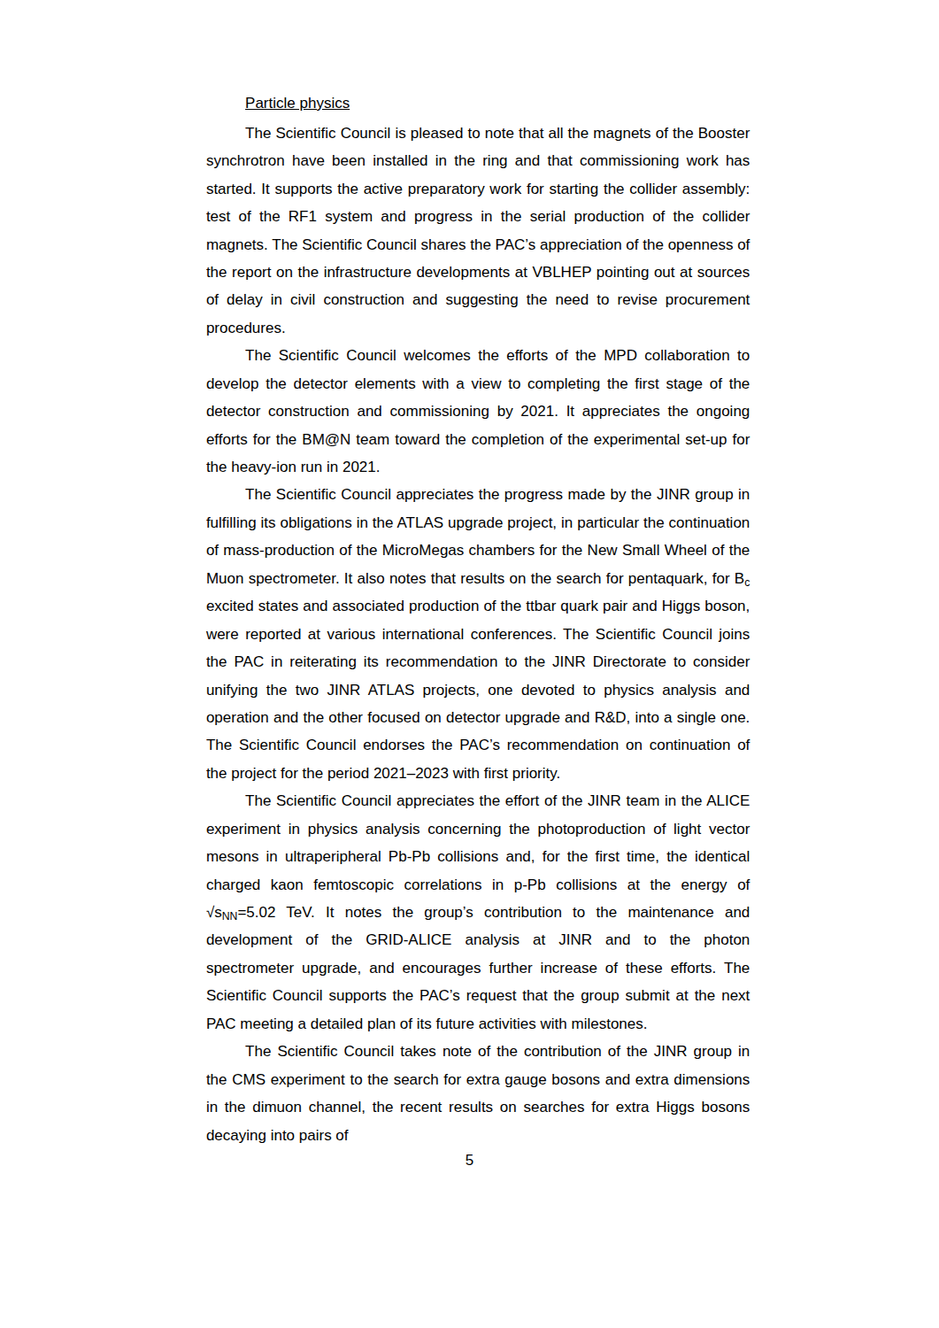Particle physics
The Scientific Council is pleased to note that all the magnets of the Booster synchrotron have been installed in the ring and that commissioning work has started. It supports the active preparatory work for starting the collider assembly: test of the RF1 system and progress in the serial production of the collider magnets. The Scientific Council shares the PAC’s appreciation of the openness of the report on the infrastructure developments at VBLHEP pointing out at sources of delay in civil construction and suggesting the need to revise procurement procedures.
The Scientific Council welcomes the efforts of the MPD collaboration to develop the detector elements with a view to completing the first stage of the detector construction and commissioning by 2021. It appreciates the ongoing efforts for the BM@N team toward the completion of the experimental set-up for the heavy-ion run in 2021.
The Scientific Council appreciates the progress made by the JINR group in fulfilling its obligations in the ATLAS upgrade project, in particular the continuation of mass-production of the MicroMegas chambers for the New Small Wheel of the Muon spectrometer. It also notes that results on the search for pentaquark, for Bc excited states and associated production of the ttbar quark pair and Higgs boson, were reported at various international conferences. The Scientific Council joins the PAC in reiterating its recommendation to the JINR Directorate to consider unifying the two JINR ATLAS projects, one devoted to physics analysis and operation and the other focused on detector upgrade and R&D, into a single one. The Scientific Council endorses the PAC’s recommendation on continuation of the project for the period 2021–2023 with first priority.
The Scientific Council appreciates the effort of the JINR team in the ALICE experiment in physics analysis concerning the photoproduction of light vector mesons in ultraperipheral Pb-Pb collisions and, for the first time, the identical charged kaon femtoscopic correlations in p-Pb collisions at the energy of √sNN=5.02 TeV. It notes the group’s contribution to the maintenance and development of the GRID-ALICE analysis at JINR and to the photon spectrometer upgrade, and encourages further increase of these efforts. The Scientific Council supports the PAC’s request that the group submit at the next PAC meeting a detailed plan of its future activities with milestones.
The Scientific Council takes note of the contribution of the JINR group in the CMS experiment to the search for extra gauge bosons and extra dimensions in the dimuon channel, the recent results on searches for extra Higgs bosons decaying into pairs of
5